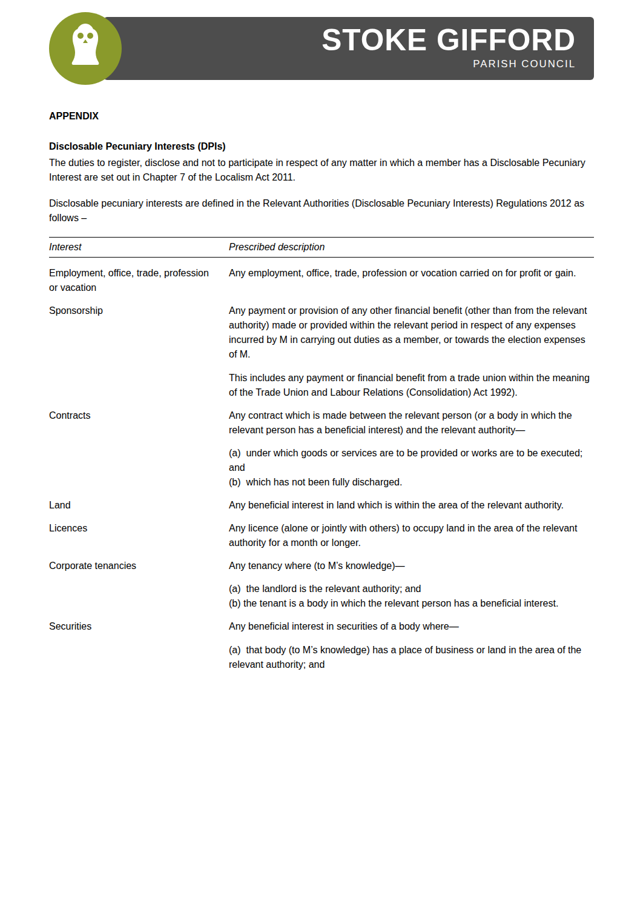Stoke Gifford
Parish Council
APPENDIX
Disclosable Pecuniary Interests (DPIs)
The duties to register, disclose and not to participate in respect of any matter in which a member has a Disclosable Pecuniary Interest are set out in Chapter 7 of the Localism Act 2011.
Disclosable pecuniary interests are defined in the Relevant Authorities (Disclosable Pecuniary Interests) Regulations 2012 as follows –
| Interest | Prescribed description |
| --- | --- |
| Employment, office, trade, profession or vacation | Any employment, office, trade, profession or vocation carried on for profit or gain. |
| Sponsorship | Any payment or provision of any other financial benefit (other than from the relevant authority) made or provided within the relevant period in respect of any expenses incurred by M in carrying out duties as a member, or towards the election expenses of M. This includes any payment or financial benefit from a trade union within the meaning of the Trade Union and Labour Relations (Consolidation) Act 1992). |
| Contracts | Any contract which is made between the relevant person (or a body in which the relevant person has a beneficial interest) and the relevant authority— (a) under which goods or services are to be provided or works are to be executed; and (b) which has not been fully discharged. |
| Land | Any beneficial interest in land which is within the area of the relevant authority. |
| Licences | Any licence (alone or jointly with others) to occupy land in the area of the relevant authority for a month or longer. |
| Corporate tenancies | Any tenancy where (to M’s knowledge)— (a) the landlord is the relevant authority; and (b) the tenant is a body in which the relevant person has a beneficial interest. |
| Securities | Any beneficial interest in securities of a body where— (a) that body (to M’s knowledge) has a place of business or land in the area of the relevant authority; and |